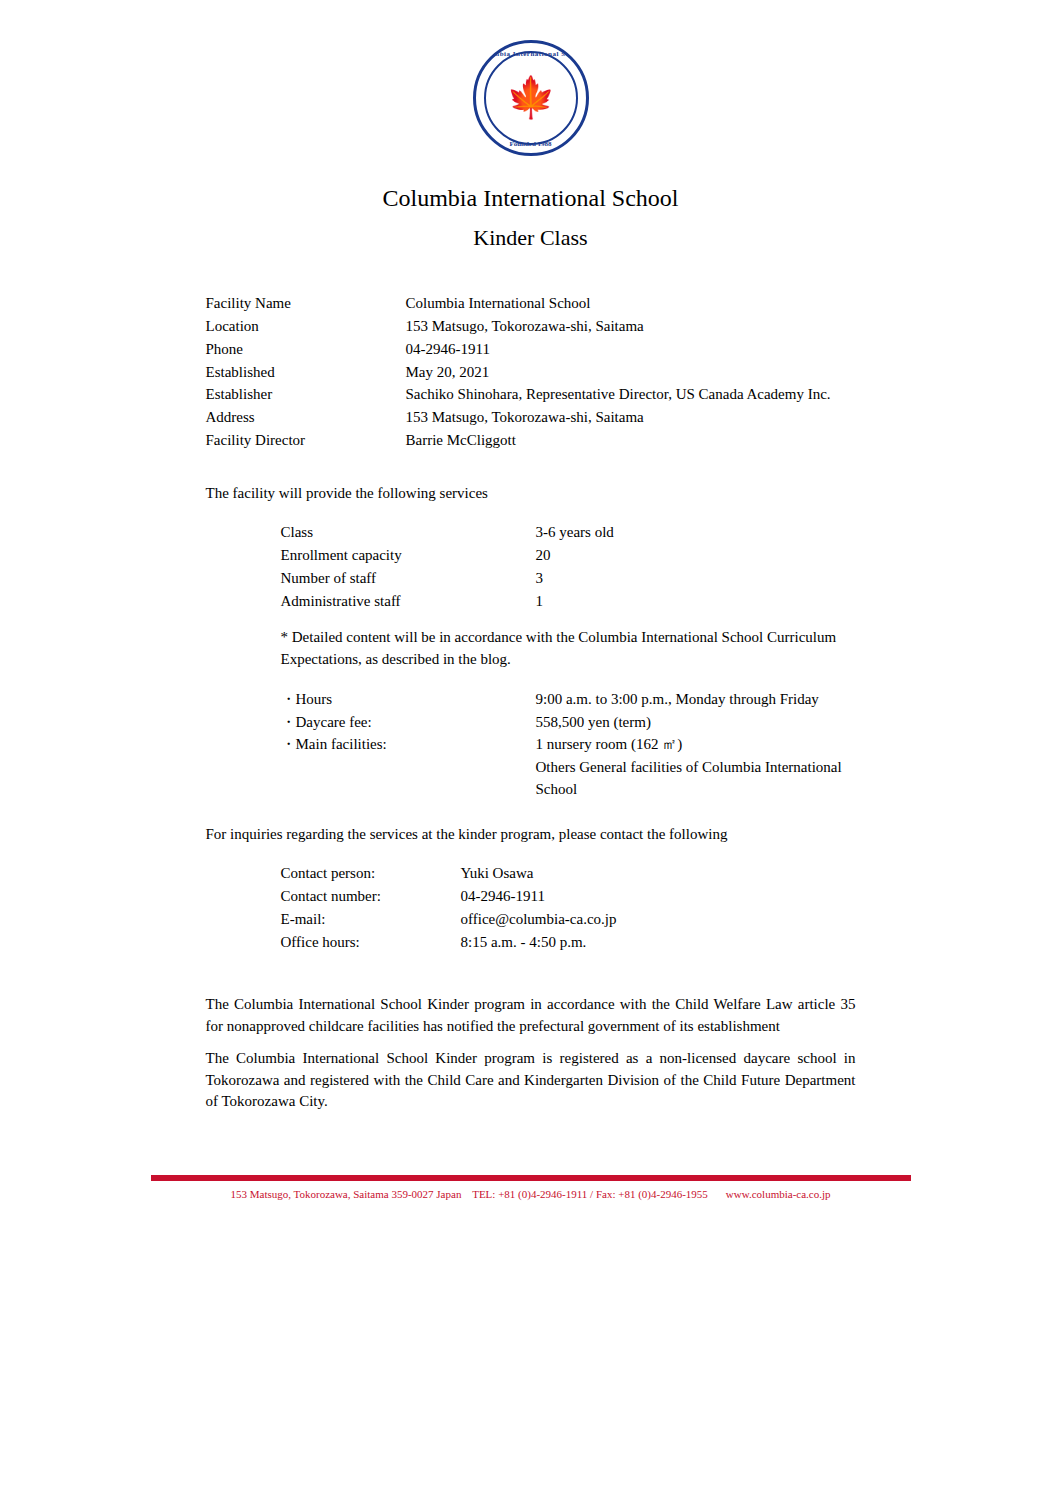Columbia International School
🍁
Founded 1988
Columbia International School
Kinder Class
| Facility Name | Columbia International School |
| Location | 153 Matsugo, Tokorozawa-shi, Saitama |
| Phone | 04-2946-1911 |
| Established | May 20, 2021 |
| Establisher | Sachiko Shinohara, Representative Director, US Canada Academy Inc. |
| Address | 153 Matsugo, Tokorozawa-shi, Saitama |
| Facility Director | Barrie McCliggott |
The facility will provide the following services
| Class | 3-6 years old |
| Enrollment capacity | 20 |
| Number of staff | 3 |
| Administrative staff | 1 |
* Detailed content will be in accordance with the Columbia International School Curriculum Expectations, as described in the blog.
| ・Hours | 9:00 a.m. to 3:00 p.m., Monday through Friday |
| ・Daycare fee: | 558,500 yen (term) |
| ・Main facilities: | 1 nursery room (162 ㎡) |
| | Others General facilities of Columbia International School |
For inquiries regarding the services at the kinder program, please contact the following
| Contact person: | Yuki Osawa |
| Contact number: | 04-2946-1911 |
| E-mail: | office@columbia-ca.co.jp |
| Office hours: | 8:15 a.m. - 4:50 p.m. |
The Columbia International School Kinder program in accordance with the Child Welfare Law article 35 for nonapproved childcare facilities has notified the prefectural government of its establishment
The Columbia International School Kinder program is registered as a non-licensed daycare school in Tokorozawa and registered with the Child Care and Kindergarten Division of the Child Future Department of Tokorozawa City.
153 Matsugo, Tokorozawa, Saitama 359-0027 Japan TEL: +81 (0)4-2946-1911 / Fax: +81 (0)4-2946-1955www.columbia-ca.co.jp